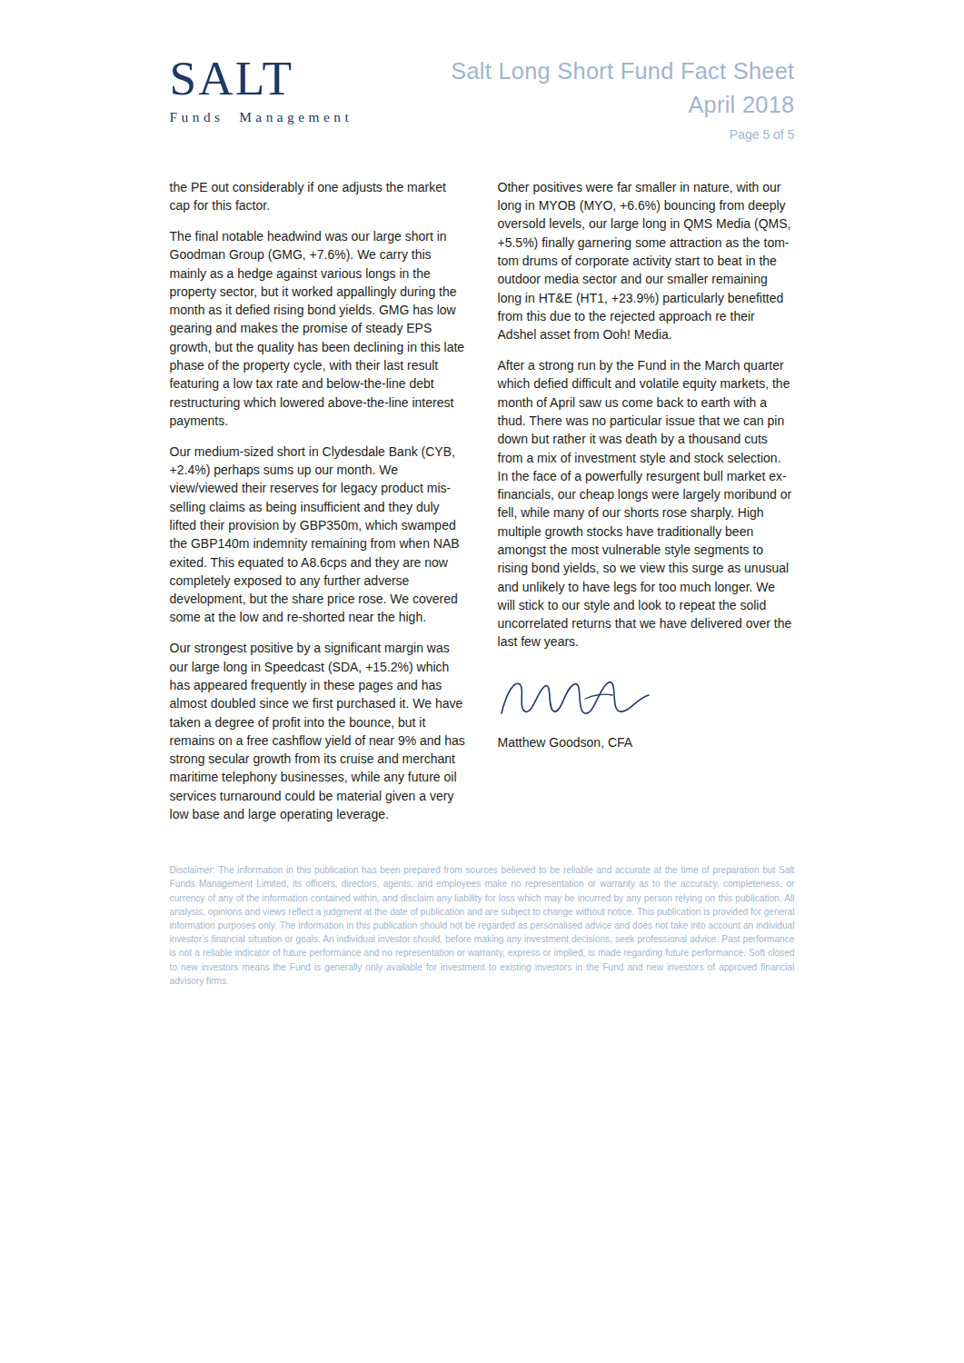SALT
Funds Management
Salt Long Short Fund Fact Sheet
April 2018
Page 5 of 5
the PE out considerably if one adjusts the market cap for this factor.
The final notable headwind was our large short in Goodman Group (GMG, +7.6%). We carry this mainly as a hedge against various longs in the property sector, but it worked appallingly during the month as it defied rising bond yields. GMG has low gearing and makes the promise of steady EPS growth, but the quality has been declining in this late phase of the property cycle, with their last result featuring a low tax rate and below-the-line debt restructuring which lowered above-the-line interest payments.
Our medium-sized short in Clydesdale Bank (CYB, +2.4%) perhaps sums up our month. We view/viewed their reserves for legacy product mis-selling claims as being insufficient and they duly lifted their provision by GBP350m, which swamped the GBP140m indemnity remaining from when NAB exited. This equated to A8.6cps and they are now completely exposed to any further adverse development, but the share price rose. We covered some at the low and re-shorted near the high.
Our strongest positive by a significant margin was our large long in Speedcast (SDA, +15.2%) which has appeared frequently in these pages and has almost doubled since we first purchased it. We have taken a degree of profit into the bounce, but it remains on a free cashflow yield of near 9% and has strong secular growth from its cruise and merchant maritime telephony businesses, while any future oil services turnaround could be material given a very low base and large operating leverage.
Other positives were far smaller in nature, with our long in MYOB (MYO, +6.6%) bouncing from deeply oversold levels, our large long in QMS Media (QMS, +5.5%) finally garnering some attraction as the tom-tom drums of corporate activity start to beat in the outdoor media sector and our smaller remaining long in HT&E (HT1, +23.9%) particularly benefitted from this due to the rejected approach re their Adshel asset from Ooh! Media.
After a strong run by the Fund in the March quarter which defied difficult and volatile equity markets, the month of April saw us come back to earth with a thud. There was no particular issue that we can pin down but rather it was death by a thousand cuts from a mix of investment style and stock selection. In the face of a powerfully resurgent bull market ex-financials, our cheap longs were largely moribund or fell, while many of our shorts rose sharply. High multiple growth stocks have traditionally been amongst the most vulnerable style segments to rising bond yields, so we view this surge as unusual and unlikely to have legs for too much longer. We will stick to our style and look to repeat the solid uncorrelated returns that we have delivered over the last few years.
Matthew Goodson, CFA
Disclaimer: The information in this publication has been prepared from sources believed to be reliable and accurate at the time of preparation but Salt Funds Management Limited, its officers, directors, agents, and employees make no representation or warranty as to the accuracy, completeness, or currency of any of the information contained within, and disclaim any liability for loss which may be incurred by any person relying on this publication. All analysis, opinions and views reflect a judgment at the date of publication and are subject to change without notice. This publication is provided for general information purposes only. The information in this publication should not be regarded as personalised advice and does not take into account an individual investor’s financial situation or goals. An individual investor should, before making any investment decisions, seek professional advice. Past performance is not a reliable indicator of future performance and no representation or warranty, express or implied, is made regarding future performance. Soft closed to new investors means the Fund is generally only available for investment to existing investors in the Fund and new investors of approved financial advisory firms.